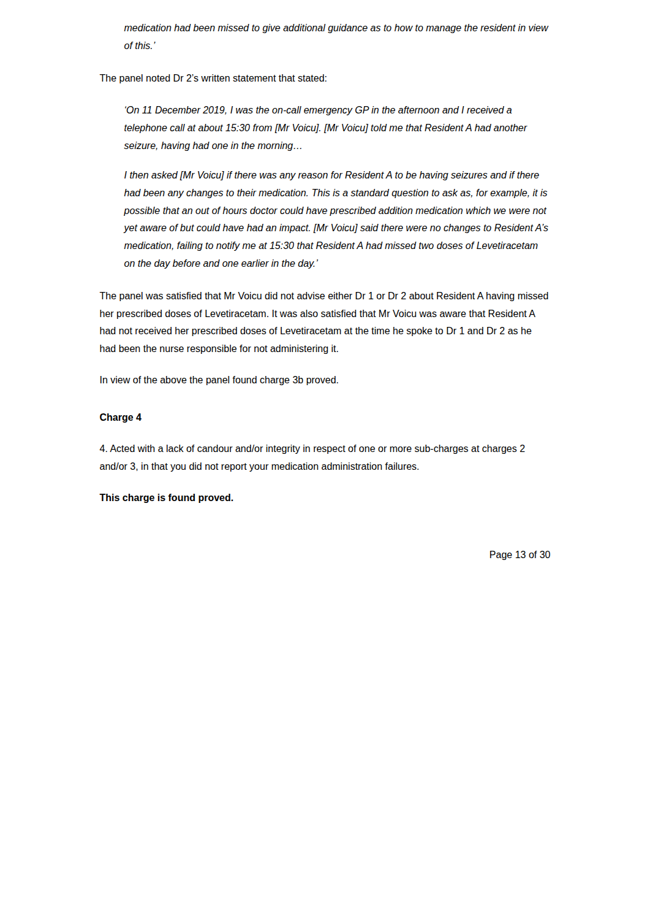medication had been missed to give additional guidance as to how to manage the resident in view of this.’
The panel noted Dr 2’s written statement that stated:
‘On 11 December 2019, I was the on-call emergency GP in the afternoon and I received a telephone call at about 15:30 from [Mr Voicu]. [Mr Voicu] told me that Resident A had another seizure, having had one in the morning…
I then asked [Mr Voicu] if there was any reason for Resident A to be having seizures and if there had been any changes to their medication. This is a standard question to ask as, for example, it is possible that an out of hours doctor could have prescribed addition medication which we were not yet aware of but could have had an impact. [Mr Voicu] said there were no changes to Resident A’s medication, failing to notify me at 15:30 that Resident A had missed two doses of Levetiracetam on the day before and one earlier in the day.’
The panel was satisfied that Mr Voicu did not advise either Dr 1 or Dr 2 about Resident A having missed her prescribed doses of Levetiracetam. It was also satisfied that Mr Voicu was aware that Resident A had not received her prescribed doses of Levetiracetam at the time he spoke to Dr 1 and Dr 2 as he had been the nurse responsible for not administering it.
In view of the above the panel found charge 3b proved.
Charge 4
4. Acted with a lack of candour and/or integrity in respect of one or more sub-charges at charges 2 and/or 3, in that you did not report your medication administration failures.
This charge is found proved.
Page 13 of 30